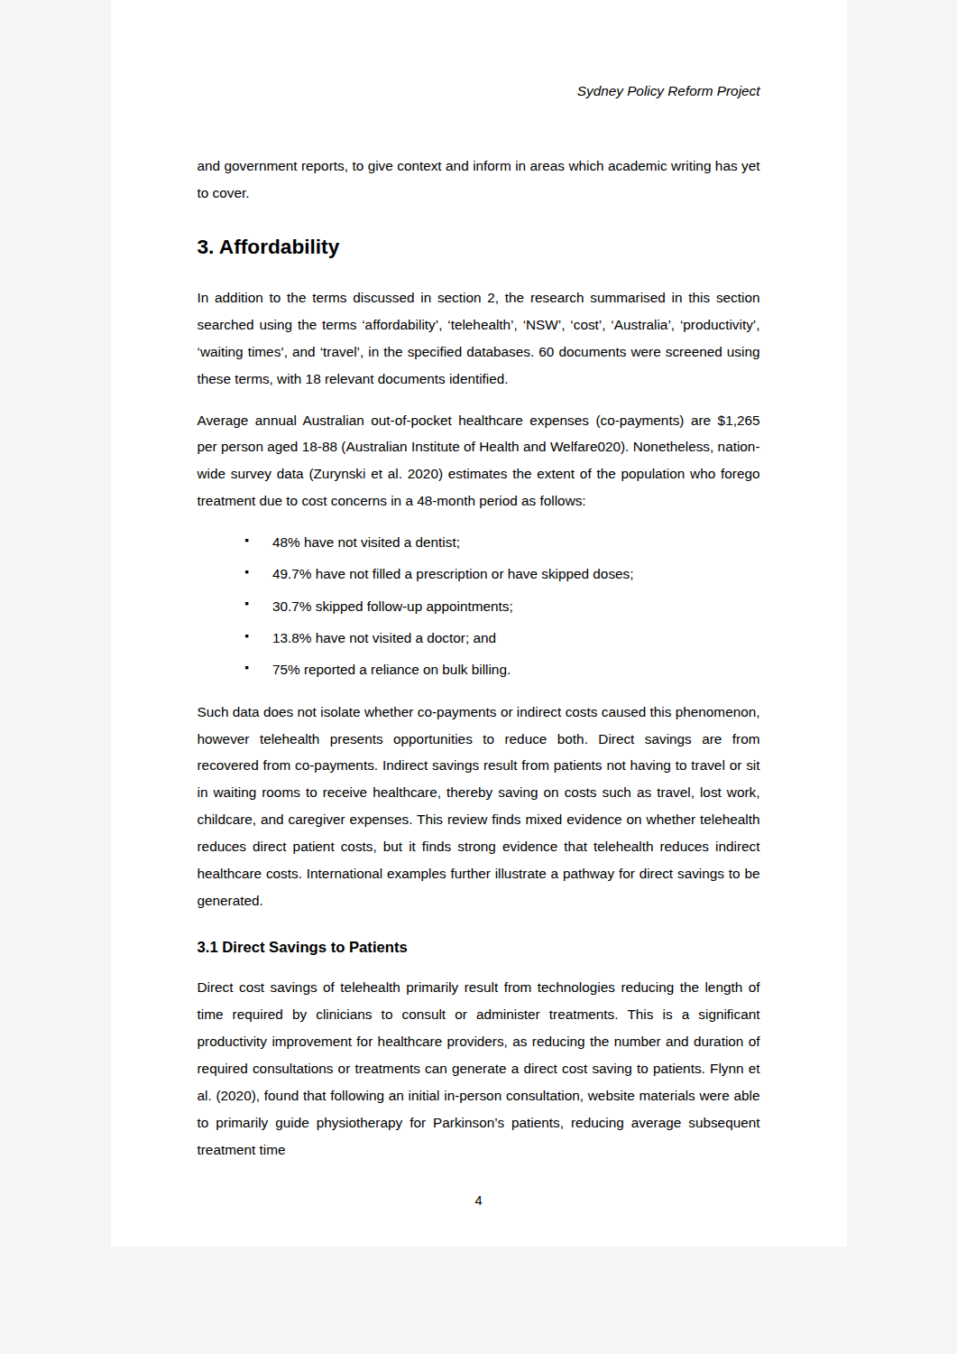Sydney Policy Reform Project
and government reports, to give context and inform in areas which academic writing has yet to cover.
3. Affordability
In addition to the terms discussed in section 2, the research summarised in this section searched using the terms ‘affordability’, ‘telehealth’, ‘NSW’, ‘cost’, ‘Australia’, ‘productivity’, ‘waiting times’, and ‘travel’, in the specified databases. 60 documents were screened using these terms, with 18 relevant documents identified.
Average annual Australian out-of-pocket healthcare expenses (co-payments) are $1,265 per person aged 18-88 (Australian Institute of Health and Welfare020). Nonetheless, nation-wide survey data (Zurynski et al. 2020) estimates the extent of the population who forego treatment due to cost concerns in a 48-month period as follows:
48% have not visited a dentist;
49.7% have not filled a prescription or have skipped doses;
30.7% skipped follow-up appointments;
13.8% have not visited a doctor; and
75% reported a reliance on bulk billing.
Such data does not isolate whether co-payments or indirect costs caused this phenomenon, however telehealth presents opportunities to reduce both. Direct savings are from recovered from co-payments. Indirect savings result from patients not having to travel or sit in waiting rooms to receive healthcare, thereby saving on costs such as travel, lost work, childcare, and caregiver expenses. This review finds mixed evidence on whether telehealth reduces direct patient costs, but it finds strong evidence that telehealth reduces indirect healthcare costs. International examples further illustrate a pathway for direct savings to be generated.
3.1 Direct Savings to Patients
Direct cost savings of telehealth primarily result from technologies reducing the length of time required by clinicians to consult or administer treatments. This is a significant productivity improvement for healthcare providers, as reducing the number and duration of required consultations or treatments can generate a direct cost saving to patients. Flynn et al. (2020), found that following an initial in-person consultation, website materials were able to primarily guide physiotherapy for Parkinson’s patients, reducing average subsequent treatment time
4